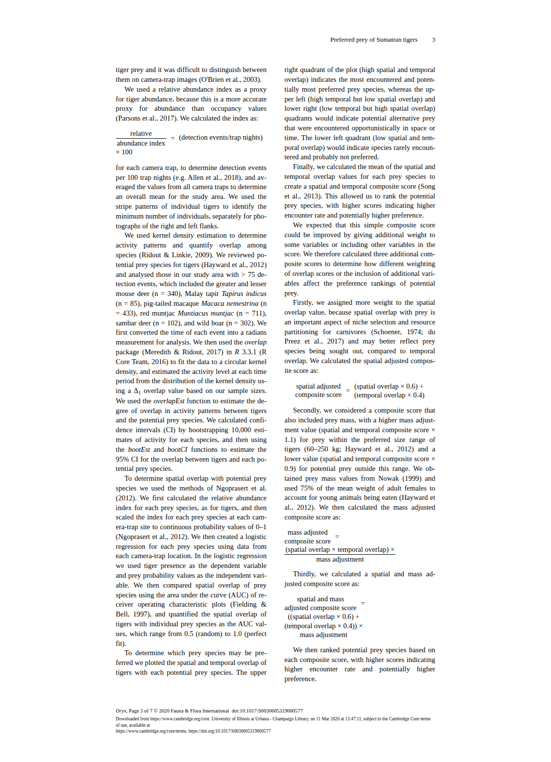Preferred prey of Sumatran tigers 3
tiger prey and it was difficult to distinguish between them on camera-trap images (O'Brien et al., 2003).
We used a relative abundance index as a proxy for tiger abundance, because this is a more accurate proxy for abundance than occupancy values (Parsons et al., 2017). We calculated the index as:
relative abundance index = (detection events/trap nights) × 100
for each camera trap, to determine detection events per 100 trap nights (e.g. Allen et al., 2018), and averaged the values from all camera traps to determine an overall mean for the study area. We used the stripe patterns of individual tigers to identify the minimum number of individuals, separately for photographs of the right and left flanks.
We used kernel density estimation to determine activity patterns and quantify overlap among species (Ridout & Linkie, 2009). We reviewed potential prey species for tigers (Hayward et al., 2012) and analysed those in our study area with > 75 detection events, which included the greater and lesser mouse deer (n = 340), Malay tapir Tapirus indicus (n = 85), pig-tailed macaque Macaca nemestrina (n = 433), red muntjac Muntiacus muntjac (n = 711), sambar deer (n = 102), and wild boar (n = 302). We first converted the time of each event into a radians measurement for analysis. We then used the overlap package (Meredith & Ridout, 2017) in R 3.3.1 (R Core Team, 2016) to fit the data to a circular kernel density, and estimated the activity level at each time period from the distribution of the kernel density using a Δ1 overlap value based on our sample sizes. We used the overlapEst function to estimate the degree of overlap in activity patterns between tigers and the potential prey species. We calculated confidence intervals (CI) by bootstrapping 10,000 estimates of activity for each species, and then using the bootEst and bootCI functions to estimate the 95% CI for the overlap between tigers and each potential prey species.
To determine spatial overlap with potential prey species we used the methods of Ngoprasert et al. (2012). We first calculated the relative abundance index for each prey species, as for tigers, and then scaled the index for each prey species at each camera-trap site to continuous probability values of 0–1 (Ngoprasert et al., 2012). We then created a logistic regression for each prey species using data from each camera-trap location. In the logistic regression we used tiger presence as the dependent variable and prey probability values as the independent variable. We then compared spatial overlap of prey species using the area under the curve (AUC) of receiver operating characteristic plots (Fielding & Bell, 1997), and quantified the spatial overlap of tigers with individual prey species as the AUC values, which range from 0.5 (random) to 1.0 (perfect fit).
To determine which prey species may be preferred we plotted the spatial and temporal overlap of tigers with each potential prey species. The upper right quadrant of the plot (high spatial and temporal overlap) indicates the most encountered and potentially most preferred prey species, whereas the upper left (high temporal but low spatial overlap) and lower right (low temporal but high spatial overlap) quadrants would indicate potential alternative prey that were encountered opportunistically in space or time. The lower left quadrant (low spatial and temporal overlap) would indicate species rarely encountered and probably not preferred.
Finally, we calculated the mean of the spatial and temporal overlap values for each prey species to create a spatial and temporal composite score (Song et al., 2013). This allowed us to rank the potential prey species, with higher scores indicating higher encounter rate and potentially higher preference.
We expected that this simple composite score could be improved by giving additional weight to some variables or including other variables in the score. We therefore calculated three additional composite scores to determine how different weighting of overlap scores or the inclusion of additional variables affect the preference rankings of potential prey.
Firstly, we assigned more weight to the spatial overlap value, because spatial overlap with prey is an important aspect of niche selection and resource partitioning for carnivores (Schoener, 1974; du Preez et al., 2017) and may better reflect prey species being sought out, compared to temporal overlap. We calculated the spatial adjusted composite score as:
spatial adjusted composite score = (spatial overlap × 0.6) + (temporal overlap × 0.4)
Secondly, we considered a composite score that also included prey mass, with a higher mass adjustment value (spatial and temporal composite score × 1.1) for prey within the preferred size range of tigers (60–250 kg; Hayward et al., 2012) and a lower value (spatial and temporal composite score × 0.9) for potential prey outside this range. We obtained prey mass values from Nowak (1999) and used 75% of the mean weight of adult females to account for young animals being eaten (Hayward et al., 2012). We then calculated the mass adjusted composite score as:
mass adjusted composite score = (spatial overlap × temporal overlap) × mass adjustment
Thirdly, we calculated a spatial and mass adjusted composite score as:
spatial and mass adjusted composite score = ((spatial overlap × 0.6) + (temporal overlap × 0.4)) × mass adjustment
We then ranked potential prey species based on each composite score, with higher scores indicating higher encounter rate and potentially higher preference.
Oryx, Page 3 of 7 © 2020 Fauna & Flora International doi:10.1017/S0030605319000577
Downloaded from https://www.cambridge.org/core. University of Illinois at Urbana - Champaign Library, on 11 Mar 2020 at 13:47:11, subject to the Cambridge Core terms of use, available at https://www.cambridge.org/core/terms. https://doi.org/10.1017/S0030605319000577